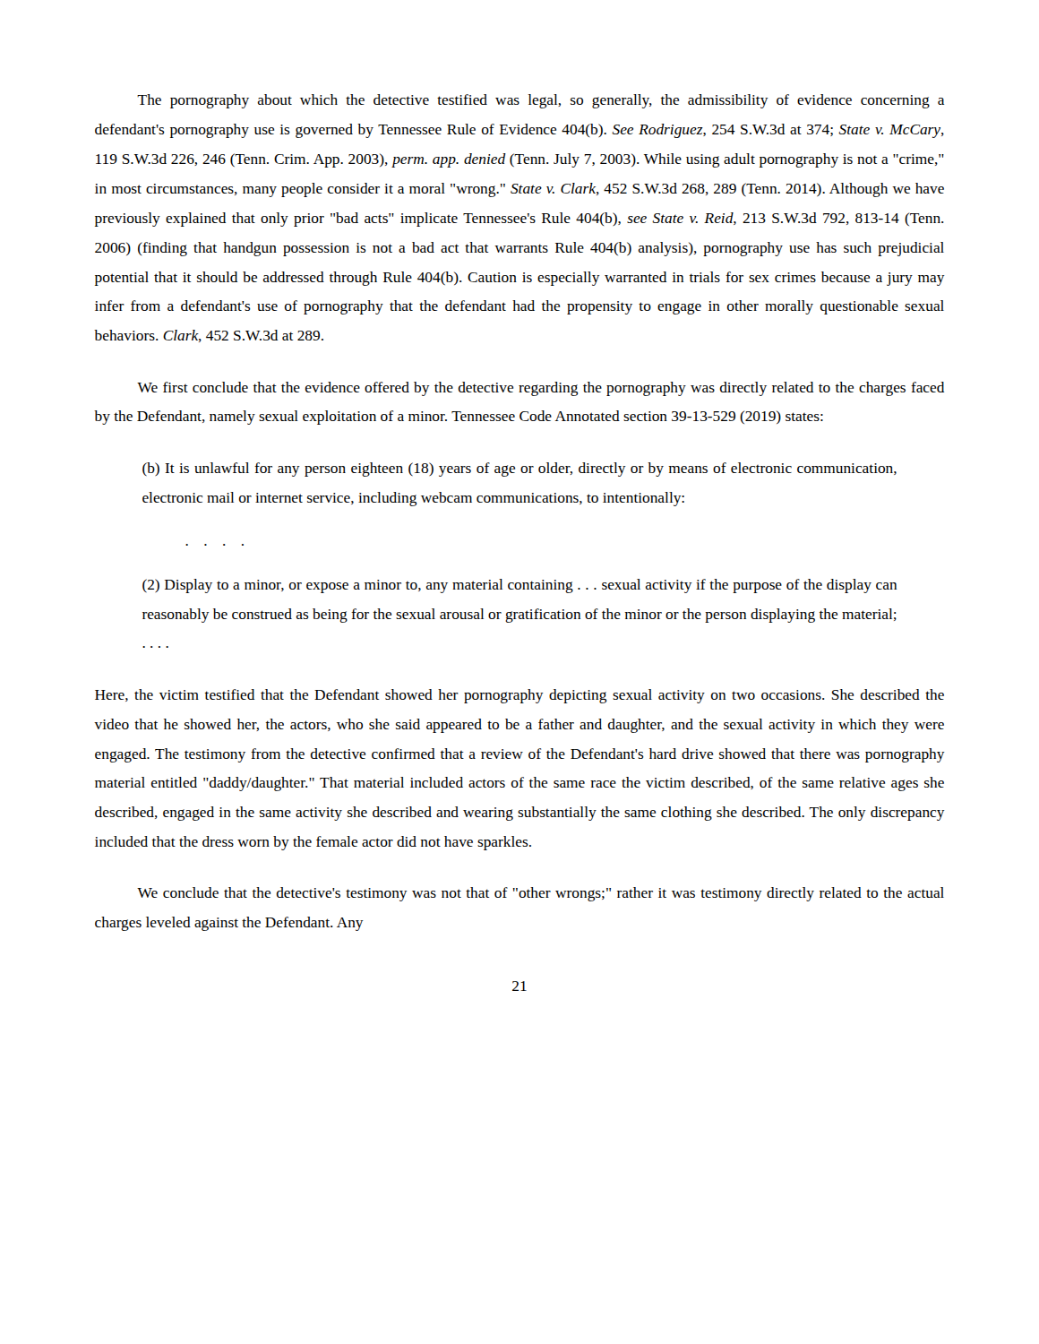The pornography about which the detective testified was legal, so generally, the admissibility of evidence concerning a defendant's pornography use is governed by Tennessee Rule of Evidence 404(b). See Rodriguez, 254 S.W.3d at 374; State v. McCary, 119 S.W.3d 226, 246 (Tenn. Crim. App. 2003), perm. app. denied (Tenn. July 7, 2003). While using adult pornography is not a "crime," in most circumstances, many people consider it a moral "wrong." State v. Clark, 452 S.W.3d 268, 289 (Tenn. 2014). Although we have previously explained that only prior "bad acts" implicate Tennessee's Rule 404(b), see State v. Reid, 213 S.W.3d 792, 813-14 (Tenn. 2006) (finding that handgun possession is not a bad act that warrants Rule 404(b) analysis), pornography use has such prejudicial potential that it should be addressed through Rule 404(b). Caution is especially warranted in trials for sex crimes because a jury may infer from a defendant's use of pornography that the defendant had the propensity to engage in other morally questionable sexual behaviors. Clark, 452 S.W.3d at 289.
We first conclude that the evidence offered by the detective regarding the pornography was directly related to the charges faced by the Defendant, namely sexual exploitation of a minor. Tennessee Code Annotated section 39-13-529 (2019) states:
(b) It is unlawful for any person eighteen (18) years of age or older, directly or by means of electronic communication, electronic mail or internet service, including webcam communications, to intentionally:
. . . .
(2) Display to a minor, or expose a minor to, any material containing . . . sexual activity if the purpose of the display can reasonably be construed as being for the sexual arousal or gratification of the minor or the person displaying the material; . . . .
Here, the victim testified that the Defendant showed her pornography depicting sexual activity on two occasions. She described the video that he showed her, the actors, who she said appeared to be a father and daughter, and the sexual activity in which they were engaged. The testimony from the detective confirmed that a review of the Defendant's hard drive showed that there was pornography material entitled "daddy/daughter." That material included actors of the same race the victim described, of the same relative ages she described, engaged in the same activity she described and wearing substantially the same clothing she described. The only discrepancy included that the dress worn by the female actor did not have sparkles.
We conclude that the detective's testimony was not that of "other wrongs;" rather it was testimony directly related to the actual charges leveled against the Defendant. Any
21